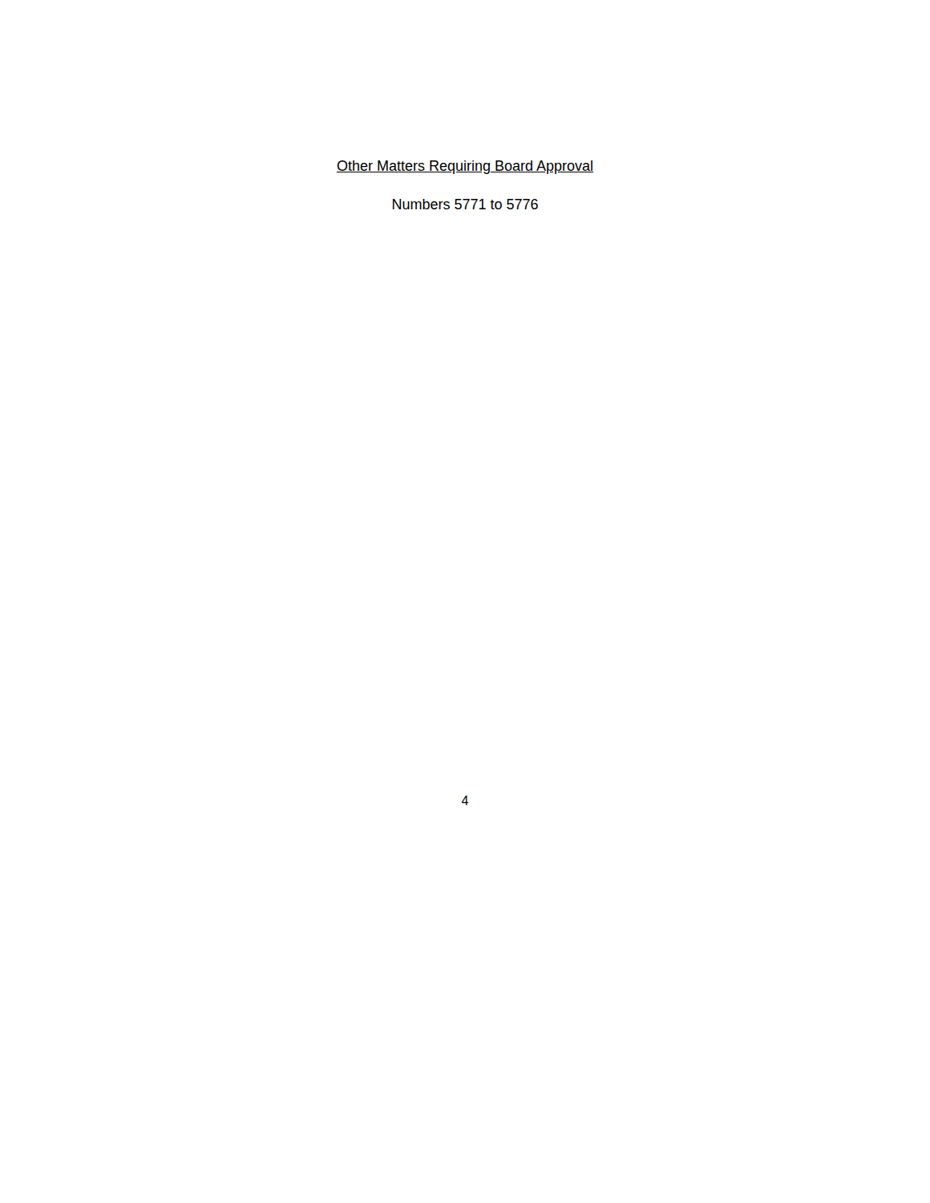Other Matters Requiring Board Approval
Numbers 5771 to 5776
4